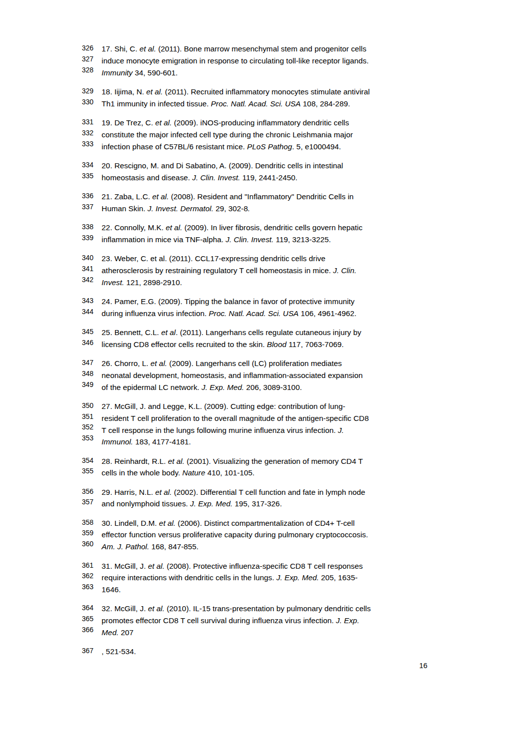326 17. Shi, C. et al. (2011). Bone marrow mesenchymal stem and progenitor cells 327 induce monocyte emigration in response to circulating toll-like receptor ligands. 328 Immunity 34, 590-601.
329 18. Iijima, N. et al. (2011). Recruited inflammatory monocytes stimulate antiviral 330 Th1 immunity in infected tissue. Proc. Natl. Acad. Sci. USA 108, 284-289.
331 19. De Trez, C. et al. (2009). iNOS-producing inflammatory dendritic cells 332 constitute the major infected cell type during the chronic Leishmania major 333 infection phase of C57BL/6 resistant mice. PLoS Pathog. 5, e1000494.
334 20. Rescigno, M. and Di Sabatino, A. (2009). Dendritic cells in intestinal 335 homeostasis and disease. J. Clin. Invest. 119, 2441-2450.
336 21. Zaba, L.C. et al. (2008). Resident and "Inflammatory" Dendritic Cells in 337 Human Skin. J. Invest. Dermatol. 29, 302-8.
338 22. Connolly, M.K. et al. (2009). In liver fibrosis, dendritic cells govern hepatic 339 inflammation in mice via TNF-alpha. J. Clin. Invest. 119, 3213-3225.
340 23. Weber, C. et al. (2011). CCL17-expressing dendritic cells drive 341 atherosclerosis by restraining regulatory T cell homeostasis in mice. J. Clin. 342 Invest. 121, 2898-2910.
343 24. Pamer, E.G. (2009). Tipping the balance in favor of protective immunity 344 during influenza virus infection. Proc. Natl. Acad. Sci. USA 106, 4961-4962.
345 25. Bennett, C.L. et al. (2011). Langerhans cells regulate cutaneous injury by 346 licensing CD8 effector cells recruited to the skin. Blood 117, 7063-7069.
347 26. Chorro, L. et al. (2009). Langerhans cell (LC) proliferation mediates 348 neonatal development, homeostasis, and inflammation-associated expansion 349 of the epidermal LC network. J. Exp. Med. 206, 3089-3100.
350 27. McGill, J. and Legge, K.L. (2009). Cutting edge: contribution of lung- 351 resident T cell proliferation to the overall magnitude of the antigen-specific CD8 352 T cell response in the lungs following murine influenza virus infection. J. 353 Immunol. 183, 4177-4181.
354 28. Reinhardt, R.L. et al. (2001). Visualizing the generation of memory CD4 T 355 cells in the whole body. Nature 410, 101-105.
356 29. Harris, N.L. et al. (2002). Differential T cell function and fate in lymph node 357 and nonlymphoid tissues. J. Exp. Med. 195, 317-326.
358 30. Lindell, D.M. et al. (2006). Distinct compartmentalization of CD4+ T-cell 359 effector function versus proliferative capacity during pulmonary cryptococcosis. 360 Am. J. Pathol. 168, 847-855.
361 31. McGill, J. et al. (2008). Protective influenza-specific CD8 T cell responses 362 require interactions with dendritic cells in the lungs. J. Exp. Med. 205, 1635- 363 1646.
364 32. McGill, J. et al. (2010). IL-15 trans-presentation by pulmonary dendritic cells 365 promotes effector CD8 T cell survival during influenza virus infection. J. Exp. 366 Med. 207
367 , 521-534.
16